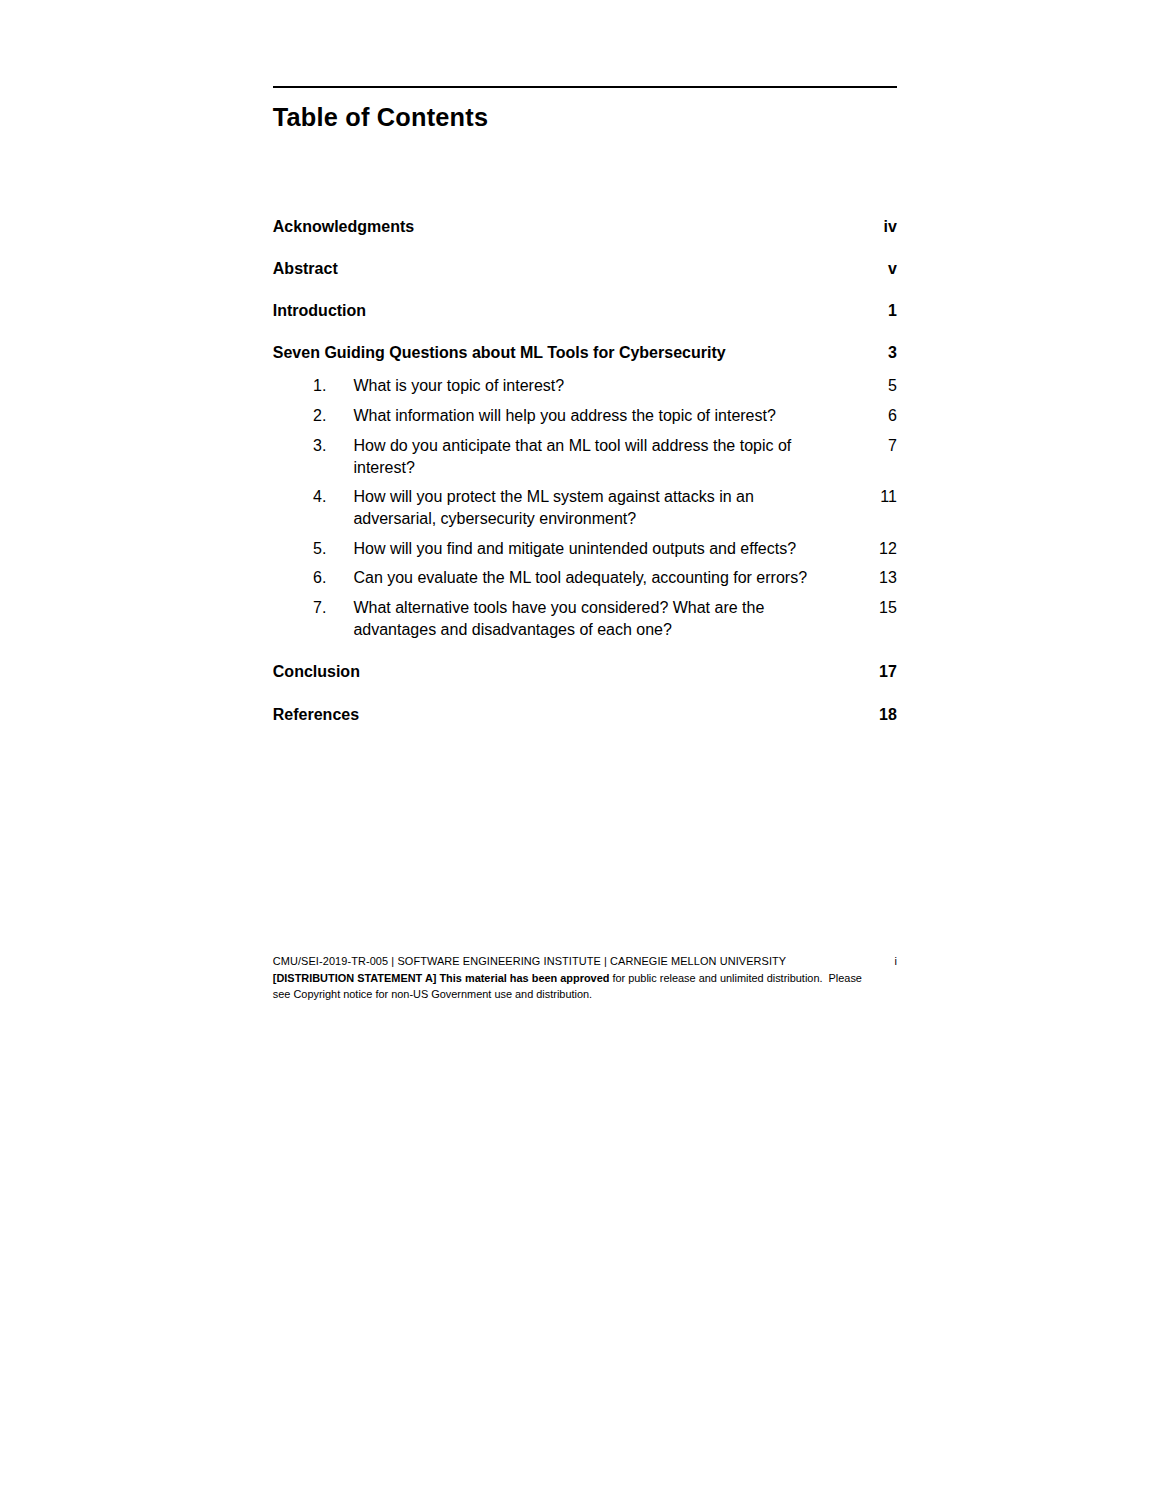Table of Contents
Acknowledgments
iv
Abstract
v
Introduction
1
Seven Guiding Questions about ML Tools for Cybersecurity
3
1.
What is your topic of interest?
5
2.
What information will help you address the topic of interest?
6
3.
How do you anticipate that an ML tool will address the topic of interest?
7
4.
How will you protect the ML system against attacks in an adversarial, cybersecurity environment?
11
5.
How will you find and mitigate unintended outputs and effects?
12
6.
Can you evaluate the ML tool adequately, accounting for errors?
13
7.
What alternative tools have you considered? What are the advantages and disadvantages of each one?
15
Conclusion
17
References
18
CMU/SEI-2019-TR-005 | SOFTWARE ENGINEERING INSTITUTE | CARNEGIE MELLON UNIVERSITY
i
[DISTRIBUTION STATEMENT A] This material has been approved for public release and unlimited distribution. Please
see Copyright notice for non-US Government use and distribution.